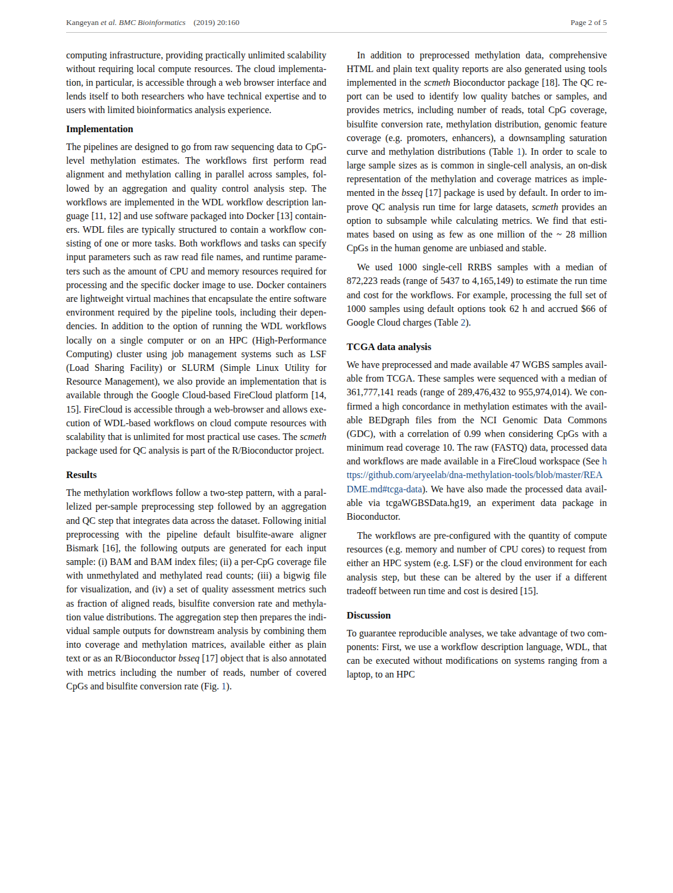Kangeyan et al. BMC Bioinformatics (2019) 20:160
Page 2 of 5
computing infrastructure, providing practically unlimited scalability without requiring local compute resources. The cloud implementation, in particular, is accessible through a web browser interface and lends itself to both researchers who have technical expertise and to users with limited bioinformatics analysis experience.
Implementation
The pipelines are designed to go from raw sequencing data to CpG-level methylation estimates. The workflows first perform read alignment and methylation calling in parallel across samples, followed by an aggregation and quality control analysis step. The workflows are implemented in the WDL workflow description language [11, 12] and use software packaged into Docker [13] containers. WDL files are typically structured to contain a workflow consisting of one or more tasks. Both workflows and tasks can specify input parameters such as raw read file names, and runtime parameters such as the amount of CPU and memory resources required for processing and the specific docker image to use. Docker containers are lightweight virtual machines that encapsulate the entire software environment required by the pipeline tools, including their dependencies. In addition to the option of running the WDL workflows locally on a single computer or on an HPC (High-Performance Computing) cluster using job management systems such as LSF (Load Sharing Facility) or SLURM (Simple Linux Utility for Resource Management), we also provide an implementation that is available through the Google Cloud-based FireCloud platform [14, 15]. FireCloud is accessible through a web-browser and allows execution of WDL-based workflows on cloud compute resources with scalability that is unlimited for most practical use cases. The scmeth package used for QC analysis is part of the R/Bioconductor project.
Results
The methylation workflows follow a two-step pattern, with a parallelized per-sample preprocessing step followed by an aggregation and QC step that integrates data across the dataset. Following initial preprocessing with the pipeline default bisulfite-aware aligner Bismark [16], the following outputs are generated for each input sample: (i) BAM and BAM index files; (ii) a per-CpG coverage file with unmethylated and methylated read counts; (iii) a bigwig file for visualization, and (iv) a set of quality assessment metrics such as fraction of aligned reads, bisulfite conversion rate and methylation value distributions. The aggregation step then prepares the individual sample outputs for downstream analysis by combining them into coverage and methylation matrices, available either as plain text or as an R/Bioconductor bsseq [17] object that is also annotated with metrics including the number of reads, number of covered CpGs and bisulfite conversion rate (Fig. 1).
In addition to preprocessed methylation data, comprehensive HTML and plain text quality reports are also generated using tools implemented in the scmeth Bioconductor package [18]. The QC report can be used to identify low quality batches or samples, and provides metrics, including number of reads, total CpG coverage, bisulfite conversion rate, methylation distribution, genomic feature coverage (e.g. promoters, enhancers), a downsampling saturation curve and methylation distributions (Table 1). In order to scale to large sample sizes as is common in single-cell analysis, an on-disk representation of the methylation and coverage matrices as implemented in the bsseq [17] package is used by default. In order to improve QC analysis run time for large datasets, scmeth provides an option to subsample while calculating metrics. We find that estimates based on using as few as one million of the ~ 28 million CpGs in the human genome are unbiased and stable.
We used 1000 single-cell RRBS samples with a median of 872,223 reads (range of 5437 to 4,165,149) to estimate the run time and cost for the workflows. For example, processing the full set of 1000 samples using default options took 62 h and accrued $66 of Google Cloud charges (Table 2).
TCGA data analysis
We have preprocessed and made available 47 WGBS samples available from TCGA. These samples were sequenced with a median of 361,777,141 reads (range of 289,476,432 to 955,974,014). We confirmed a high concordance in methylation estimates with the available BEDgraph files from the NCI Genomic Data Commons (GDC), with a correlation of 0.99 when considering CpGs with a minimum read coverage 10. The raw (FASTQ) data, processed data and workflows are made available in a FireCloud workspace (See https://github.com/aryeelab/dna-methylation-tools/blob/master/README.md#tcga-data). We have also made the processed data available via tcgaWGBSData.hg19, an experiment data package in Bioconductor.
The workflows are pre-configured with the quantity of compute resources (e.g. memory and number of CPU cores) to request from either an HPC system (e.g. LSF) or the cloud environment for each analysis step, but these can be altered by the user if a different tradeoff between run time and cost is desired [15].
Discussion
To guarantee reproducible analyses, we take advantage of two components: First, we use a workflow description language, WDL, that can be executed without modifications on systems ranging from a laptop, to an HPC